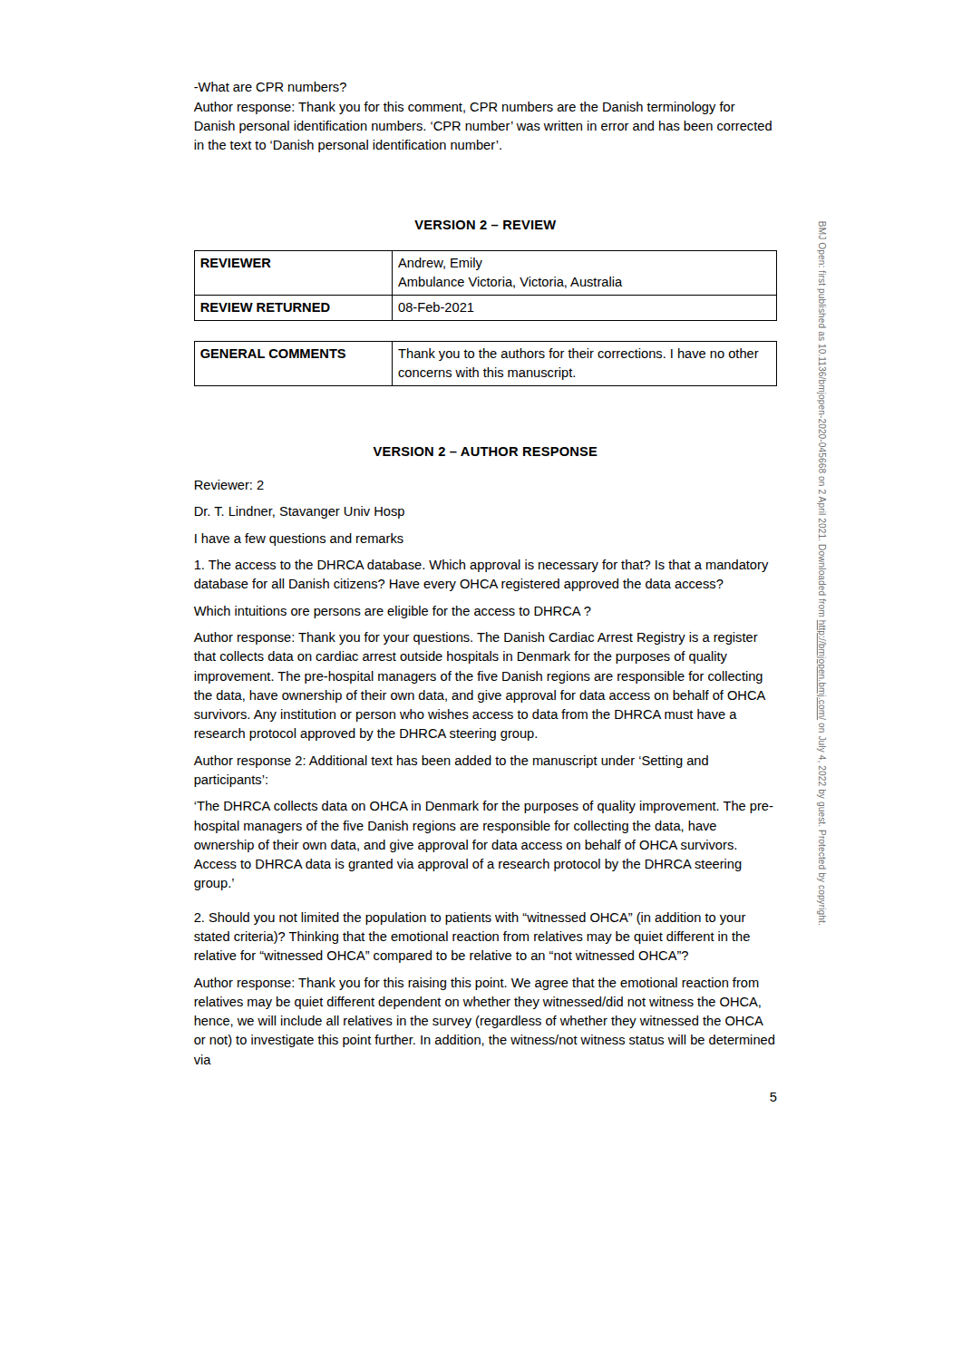BMJ Open: first published as 10.1136/bmjopen-2020-045668 on 2 April 2021. Downloaded from http://bmjopen.bmj.com/ on July 4, 2022 by guest. Protected by copyright.
-What are CPR numbers?
Author response: Thank you for this comment, CPR numbers are the Danish terminology for Danish personal identification numbers. ‘CPR number’ was written in error and has been corrected in the text to ‘Danish personal identification number’.
VERSION 2 – REVIEW
| REVIEWER | Andrew, Emily Ambulance Victoria, Victoria, Australia |
| REVIEW RETURNED | 08-Feb-2021 |
| GENERAL COMMENTS | Thank you to the authors for their corrections. I have no other concerns with this manuscript. |
VERSION 2 – AUTHOR RESPONSE
Reviewer: 2
Dr. T. Lindner, Stavanger Univ Hosp
I have a few questions and remarks
1. The access to the DHRCA database. Which approval is necessary for that? Is that a mandatory database for all Danish citizens? Have every OHCA registered approved the data access?
Which intuitions ore persons are eligible for the access to DHRCA ?
Author response: Thank you for your questions. The Danish Cardiac Arrest Registry is a register that collects data on cardiac arrest outside hospitals in Denmark for the purposes of quality improvement. The pre-hospital managers of the five Danish regions are responsible for collecting the data, have ownership of their own data, and give approval for data access on behalf of OHCA survivors. Any institution or person who wishes access to data from the DHRCA must have a research protocol approved by the DHRCA steering group.
Author response 2: Additional text has been added to the manuscript under ‘Setting and participants’:
‘The DHRCA collects data on OHCA in Denmark for the purposes of quality improvement. The pre-hospital managers of the five Danish regions are responsible for collecting the data, have ownership of their own data, and give approval for data access on behalf of OHCA survivors. Access to DHRCA data is granted via approval of a research protocol by the DHRCA steering group.’
2. Should you not limited the population to patients with “witnessed OHCA” (in addition to your stated criteria)? Thinking that the emotional reaction from relatives may be quiet different in the relative for “witnessed OHCA” compared to be relative to an “not witnessed OHCA”?
Author response: Thank you for this raising this point. We agree that the emotional reaction from relatives may be quiet different dependent on whether they witnessed/did not witness the OHCA, hence, we will include all relatives in the survey (regardless of whether they witnessed the OHCA or not) to investigate this point further. In addition, the witness/not witness status will be determined via
5